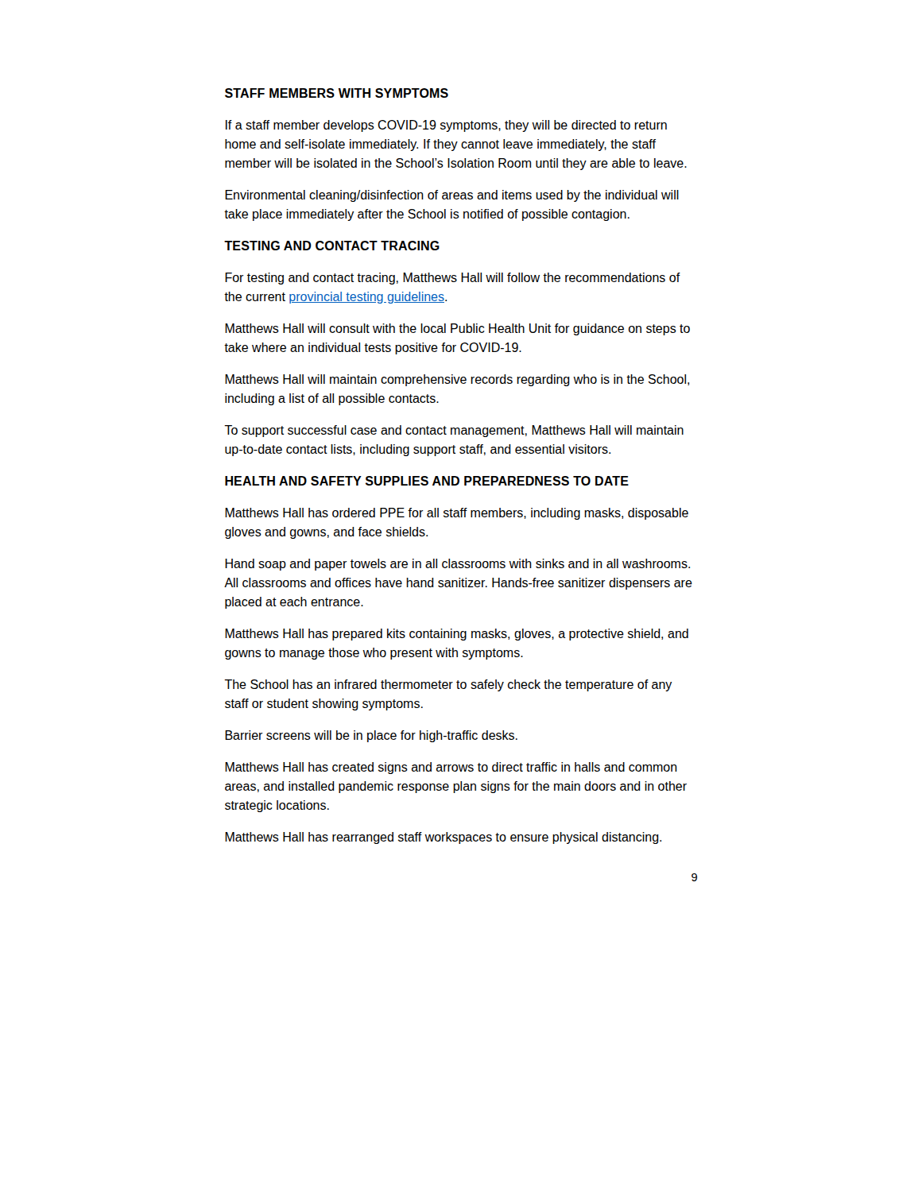Staff Members with Symptoms
If a staff member develops COVID-19 symptoms, they will be directed to return home and self-isolate immediately. If they cannot leave immediately, the staff member will be isolated in the School’s Isolation Room until they are able to leave.
Environmental cleaning/disinfection of areas and items used by the individual will take place immediately after the School is notified of possible contagion.
Testing and Contact Tracing
For testing and contact tracing, Matthews Hall will follow the recommendations of the current provincial testing guidelines.
Matthews Hall will consult with the local Public Health Unit for guidance on steps to take where an individual tests positive for COVID-19.
Matthews Hall will maintain comprehensive records regarding who is in the School, including a list of all possible contacts.
To support successful case and contact management, Matthews Hall will maintain up-to-date contact lists, including support staff, and essential visitors.
Health and Safety Supplies and Preparedness to Date
Matthews Hall has ordered PPE for all staff members, including masks, disposable gloves and gowns, and face shields.
Hand soap and paper towels are in all classrooms with sinks and in all washrooms. All classrooms and offices have hand sanitizer. Hands-free sanitizer dispensers are placed at each entrance.
Matthews Hall has prepared kits containing masks, gloves, a protective shield, and gowns to manage those who present with symptoms.
The School has an infrared thermometer to safely check the temperature of any staff or student showing symptoms.
Barrier screens will be in place for high-traffic desks.
Matthews Hall has created signs and arrows to direct traffic in halls and common areas, and installed pandemic response plan signs for the main doors and in other strategic locations.
Matthews Hall has rearranged staff workspaces to ensure physical distancing.
9